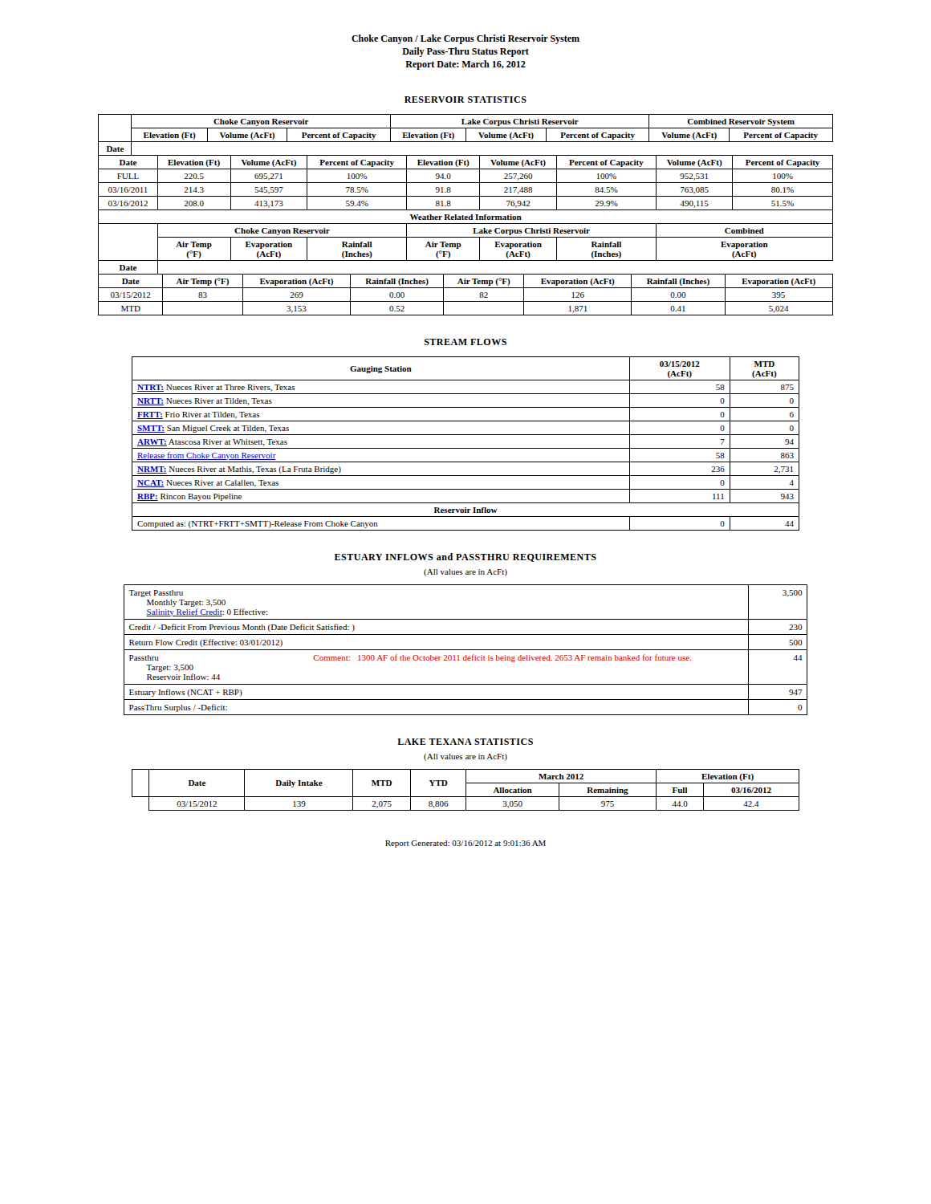Choke Canyon / Lake Corpus Christi Reservoir System
Daily Pass-Thru Status Report
Report Date: March 16, 2012
RESERVOIR STATISTICS
| | Choke Canyon Reservoir | Lake Corpus Christi Reservoir | Combined Reservoir System |
| Elevation (Ft) | Volume (AcFt) | Percent of Capacity | Elevation (Ft) | Volume (AcFt) | Percent of Capacity | Volume (AcFt) | Percent of Capacity |
| Date | |
| Date | Elevation (Ft) | Volume (AcFt) | Percent of Capacity | Elevation (Ft) | Volume (AcFt) | Percent of Capacity | Volume (AcFt) | Percent of Capacity |
| --- | --- | --- | --- | --- | --- | --- | --- | --- |
| FULL | 220.5 | 695,271 | 100% | 94.0 | 257,260 | 100% | 952,531 | 100% |
| 03/16/2011 | 214.3 | 545,597 | 78.5% | 91.8 | 217,488 | 84.5% | 763,085 | 80.1% |
| 03/16/2012 | 208.0 | 413,173 | 59.4% | 81.8 | 76,942 | 29.9% | 490,115 | 51.5% |
| Weather Related Information |
| | Choke Canyon Reservoir | Lake Corpus Christi Reservoir | Combined |
| Air Temp (°F) | Evaporation (AcFt) | Rainfall (Inches) | Air Temp (°F) | Evaporation (AcFt) | Rainfall (Inches) | Evaporation (AcFt) |
| Date | |
| Date | Air Temp (°F) | Evaporation (AcFt) | Rainfall (Inches) | Air Temp (°F) | Evaporation (AcFt) | Rainfall (Inches) | Evaporation (AcFt) |
| --- | --- | --- | --- | --- | --- | --- | --- |
| 03/15/2012 | 83 | 269 | 0.00 | 82 | 126 | 0.00 | 395 |
| MTD | | 3,153 | 0.52 | | 1,871 | 0.41 | 5,024 |
STREAM FLOWS
| Gauging Station | 03/15/2012 (AcFt) | MTD (AcFt) |
| --- | --- | --- |
| NTRT: Nueces River at Three Rivers, Texas | 58 | 875 |
| NRTT: Nueces River at Tilden, Texas | 0 | 0 |
| FRTT: Frio River at Tilden, Texas | 0 | 6 |
| SMTT: San Miguel Creek at Tilden, Texas | 0 | 0 |
| ARWT: Atascosa River at Whitsett, Texas | 7 | 94 |
| Release from Choke Canyon Reservoir | 58 | 863 |
| NRMT: Nueces River at Mathis, Texas (La Fruta Bridge) | 236 | 2,731 |
| NCAT: Nueces River at Calallen, Texas | 0 | 4 |
| RBP: Rincon Bayou Pipeline | 111 | 943 |
| Reservoir Inflow |
| Computed as: (NTRT+FRTT+SMTT)-Release From Choke Canyon | 0 | 44 |
ESTUARY INFLOWS and PASSTHRU REQUIREMENTS
(All values are in AcFt)
| Target Passthru Monthly Target: 3,500 Salinity Relief Credit : 0 Effective: | 3,500 |
| Credit / -Deficit From Previous Month (Date Deficit Satisfied: ) | 230 |
| Return Flow Credit (Effective: 03/01/2012) | 500 |
| / Passthru Target: 3,500 Reservoir Inflow: 44 / Comment: 1300 AF of the October 2011 deficit is being delivered. 2653 AF remain banked for future use. / | 44 |
| Estuary Inflows (NCAT + RBP) | 947 |
| PassThru Surplus / -Deficit: | 0 |
LAKE TEXANA STATISTICS
(All values are in AcFt)
| | Date | Daily Intake | MTD | YTD | March 2012 | Elevation (Ft) |
| Allocation | Remaining | Full | 03/16/2012 |
| | 03/15/2012 | 139 | 2,075 | 8,806 | 3,050 | 975 | 44.0 | 42.4 |
Report Generated: 03/16/2012 at 9:01:36 AM